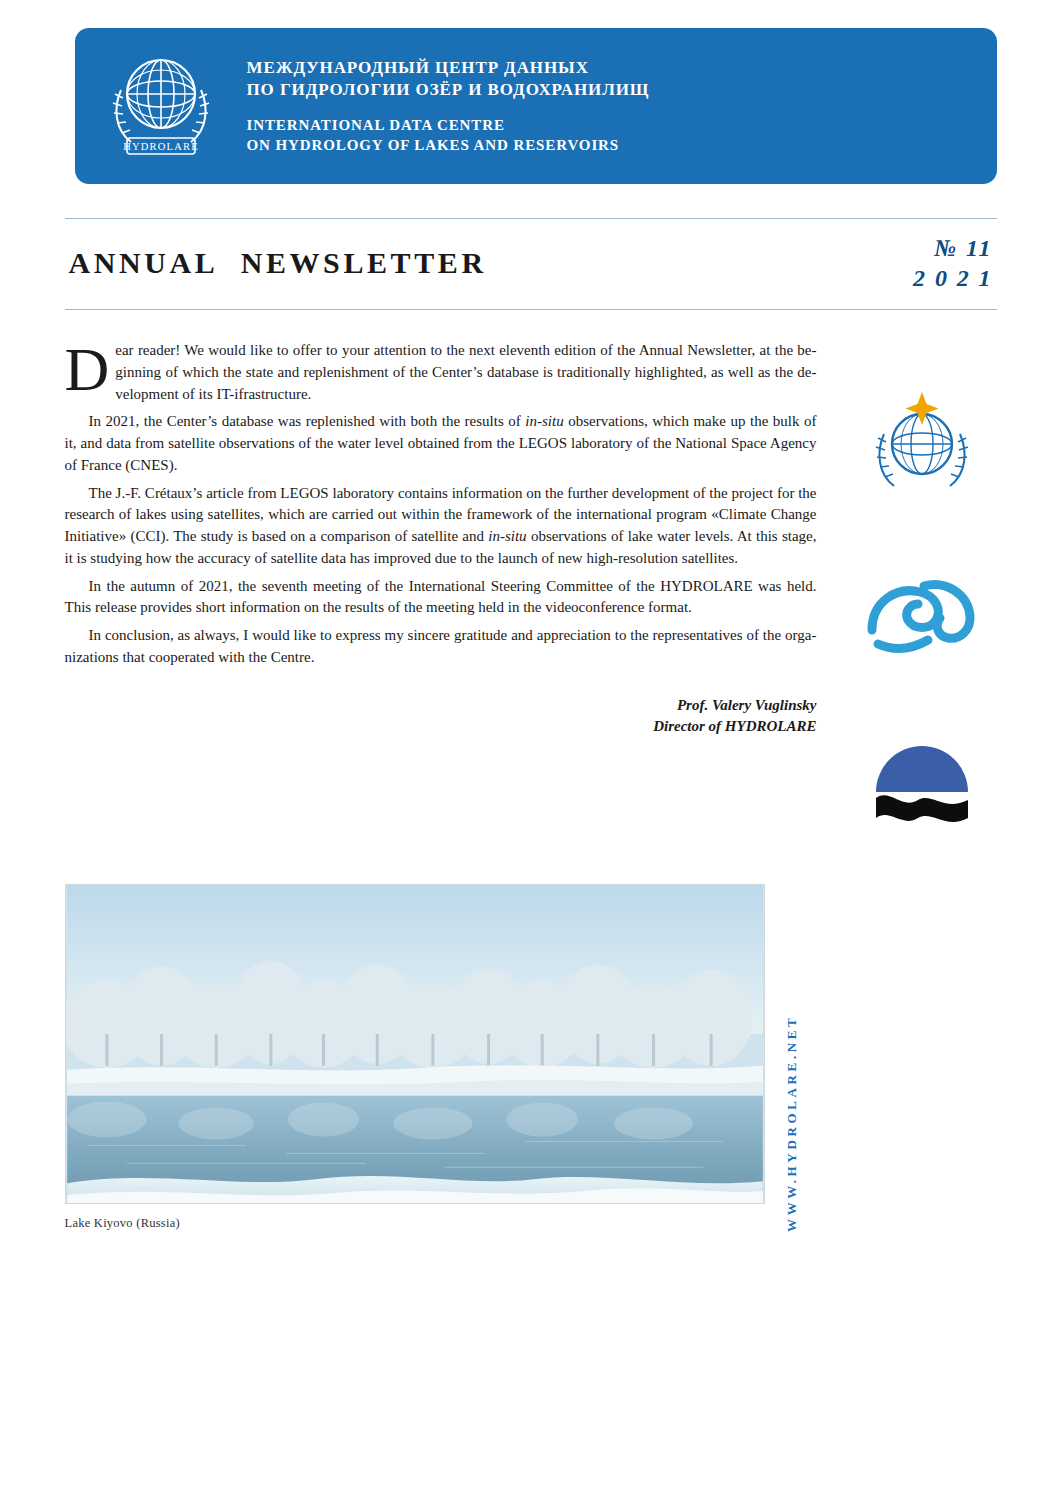HYDROLARE
Международный центр данных
по гидрологии озёр и водохранилищ
International Data Centre
on Hydrology of Lakes and Reservoirs
Annual Newsletter
№ 11
2 0 2 1
Dear reader! We would like to offer to your attention to the next eleventh edition of the Annual Newsletter, at the beginning of which the state and replenishment of the Center’s database is traditionally highlighted, as well as the development of its IT-ifrastructure.
In 2021, the Center’s database was replenished with both the results of in-situ observations, which make up the bulk of it, and data from satellite observations of the water level obtained from the LEGOS laboratory of the National Space Agency of France (CNES).
The J.-F. Crétaux’s article from LEGOS laboratory contains information on the further development of the project for the research of lakes using satellites, which are carried out within the framework of the international program «Climate Change Initiative» (CCI). The study is based on a comparison of satellite and in-situ observations of lake water levels. At this stage, it is studying how the accuracy of satellite data has improved due to the launch of new high-resolution satellites.
In the autumn of 2021, the seventh meeting of the International Steering Committee of the HYDROLARE was held. This release provides short information on the results of the meeting held in the videoconference format.
In conclusion, as always, I would like to express my sincere gratitude and appreciation to the representatives of the organizations that cooperated with the Centre.
Prof. Valery Vuglinsky
Director of HYDROLARE
Lake Kiyovo (Russia)
WWW.HYDROLARE.NET